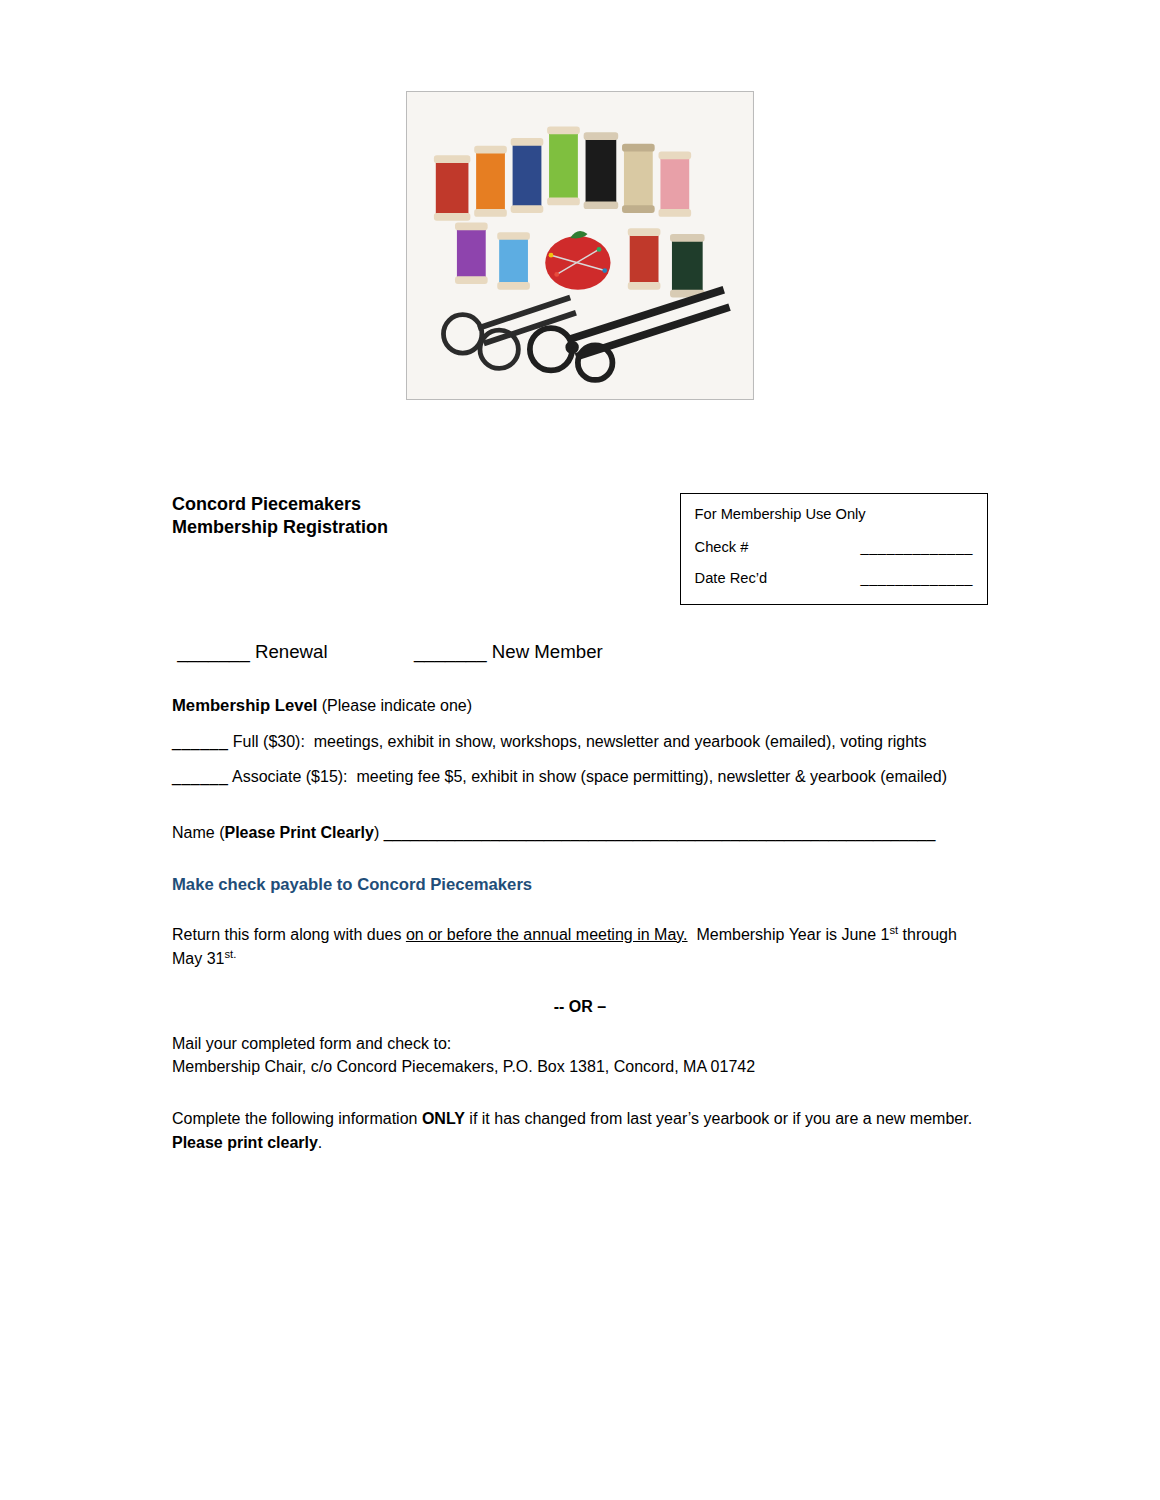Concord Piecemakers
Membership Registration
For Membership Use Only
Check #_____________
Date Rec’d_____________
_______ Renewal _______ New Member
Membership Level (Please indicate one)
______ Full ($30): meetings, exhibit in show, workshops, newsletter and yearbook (emailed), voting rights
______ Associate ($15): meeting fee $5, exhibit in show (space permitting), newsletter & yearbook (emailed)
Name (Please Print Clearly) ______________________________________________________________
Make check payable to Concord Piecemakers
Return this form along with dues on or before the annual meeting in May. Membership Year is June 1st through May 31st.
-- OR –
Mail your completed form and check to:
Membership Chair, c/o Concord Piecemakers, P.O. Box 1381, Concord, MA 01742
Complete the following information ONLY if it has changed from last year’s yearbook or if you are a new member. Please print clearly.